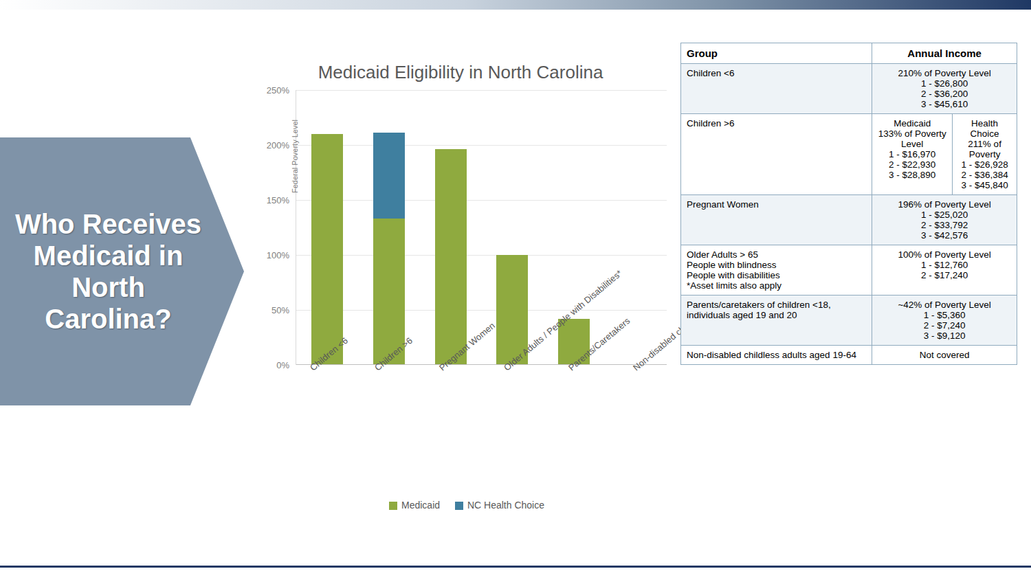Who Receives Medicaid in North Carolina?
Medicaid Eligibility in North Carolina
Federal Poverty Level
250% 200% 150% 100% 50% 0%
Children <6 Children >6 Pregnant Women Older Adults / People with Disabilities* Parents/Caretakers Non-disabled childless adults
Medicaid NC Health Choice
| Group | Annual Income |
| --- | --- |
| Children <6 | 210% of Poverty Level 1 - $26,800 2 - $36,200 3 - $45,610 |
| Children >6 | Medicaid 133% of Poverty Level 1 - $16,970 2 - $22,930 3 - $28,890 | Health Choice 211% of Poverty 1 - $26,928 2 - $36,384 3 - $45,840 |
| Pregnant Women | 196% of Poverty Level 1 - $25,020 2 - $33,792 3 - $42,576 |
| Older Adults > 65 People with blindness People with disabilities *Asset limits also apply | 100% of Poverty Level 1 - $12,760 2 - $17,240 |
| Parents/caretakers of children <18, individuals aged 19 and 20 | ~42% of Poverty Level 1 - $5,360 2 - $7,240 3 - $9,120 |
| Non-disabled childless adults aged 19-64 | Not covered |